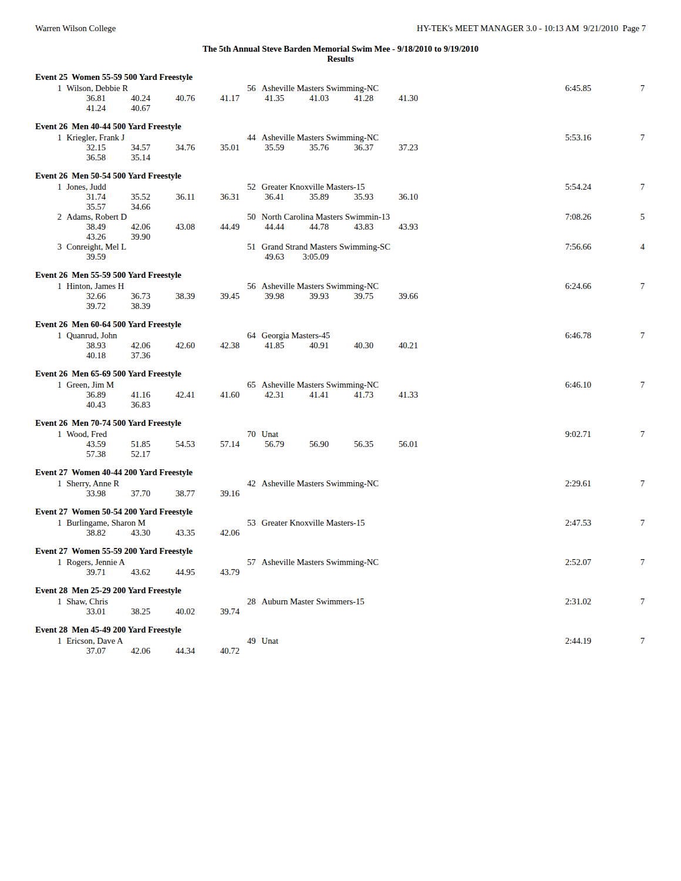Warren Wilson College
HY-TEK's MEET MANAGER 3.0 - 10:13 AM 9/21/2010 Page 7
The 5th Annual Steve Barden Memorial Swim Mee - 9/18/2010 to 9/19/2010
Results
Event 25 Women 55-59 500 Yard Freestyle
| 1 | Wilson, Debbie R | 56 | Asheville Masters Swimming-NC | 6:45.85 | 7 |
| 36.81 | 40.24 | 40.76 | 41.17 | 41.35 | 41.03 | 41.28 | 41.30 |
| 41.24 | 40.67 |
Event 26 Men 40-44 500 Yard Freestyle
| 1 | Kriegler, Frank J | 44 | Asheville Masters Swimming-NC | 5:53.16 | 7 |
| 32.15 | 34.57 | 34.76 | 35.01 | 35.59 | 35.76 | 36.37 | 37.23 |
| 36.58 | 35.14 |
Event 26 Men 50-54 500 Yard Freestyle
| 1 | Jones, Judd | 52 | Greater Knoxville Masters-15 | 5:54.24 | 7 |
| 31.74 | 35.52 | 36.11 | 36.31 | 36.41 | 35.89 | 35.93 | 36.10 |
| 35.57 | 34.66 |
| 2 | Adams, Robert D | 50 | North Carolina Masters Swimmin-13 | 7:08.26 | 5 |
| 38.49 | 42.06 | 43.08 | 44.49 | 44.44 | 44.78 | 43.83 | 43.93 |
| 43.26 | 39.90 |
| 3 | Conreight, Mel L | 51 | Grand Strand Masters Swimming-SC | 7:56.66 | 4 |
| 39.59 | | | | 49.63 | 3:05.09 |
Event 26 Men 55-59 500 Yard Freestyle
| 1 | Hinton, James H | 56 | Asheville Masters Swimming-NC | 6:24.66 | 7 |
| 32.66 | 36.73 | 38.39 | 39.45 | 39.98 | 39.93 | 39.75 | 39.66 |
| 39.72 | 38.39 |
Event 26 Men 60-64 500 Yard Freestyle
| 1 | Quanrud, John | 64 | Georgia Masters-45 | 6:46.78 | 7 |
| 38.93 | 42.06 | 42.60 | 42.38 | 41.85 | 40.91 | 40.30 | 40.21 |
| 40.18 | 37.36 |
Event 26 Men 65-69 500 Yard Freestyle
| 1 | Green, Jim M | 65 | Asheville Masters Swimming-NC | 6:46.10 | 7 |
| 36.89 | 41.16 | 42.41 | 41.60 | 42.31 | 41.41 | 41.73 | 41.33 |
| 40.43 | 36.83 |
Event 26 Men 70-74 500 Yard Freestyle
| 1 | Wood, Fred | 70 | Unat | 9:02.71 | 7 |
| 43.59 | 51.85 | 54.53 | 57.14 | 56.79 | 56.90 | 56.35 | 56.01 |
| 57.38 | 52.17 |
Event 27 Women 40-44 200 Yard Freestyle
| 1 | Sherry, Anne R | 42 | Asheville Masters Swimming-NC | 2:29.61 | 7 |
| 33.98 | 37.70 | 38.77 | 39.16 |
Event 27 Women 50-54 200 Yard Freestyle
| 1 | Burlingame, Sharon M | 53 | Greater Knoxville Masters-15 | 2:47.53 | 7 |
| 38.82 | 43.30 | 43.35 | 42.06 |
Event 27 Women 55-59 200 Yard Freestyle
| 1 | Rogers, Jennie A | 57 | Asheville Masters Swimming-NC | 2:52.07 | 7 |
| 39.71 | 43.62 | 44.95 | 43.79 |
Event 28 Men 25-29 200 Yard Freestyle
| 1 | Shaw, Chris | 28 | Auburn Master Swimmers-15 | 2:31.02 | 7 |
| 33.01 | 38.25 | 40.02 | 39.74 |
Event 28 Men 45-49 200 Yard Freestyle
| 1 | Ericson, Dave A | 49 | Unat | 2:44.19 | 7 |
| 37.07 | 42.06 | 44.34 | 40.72 |